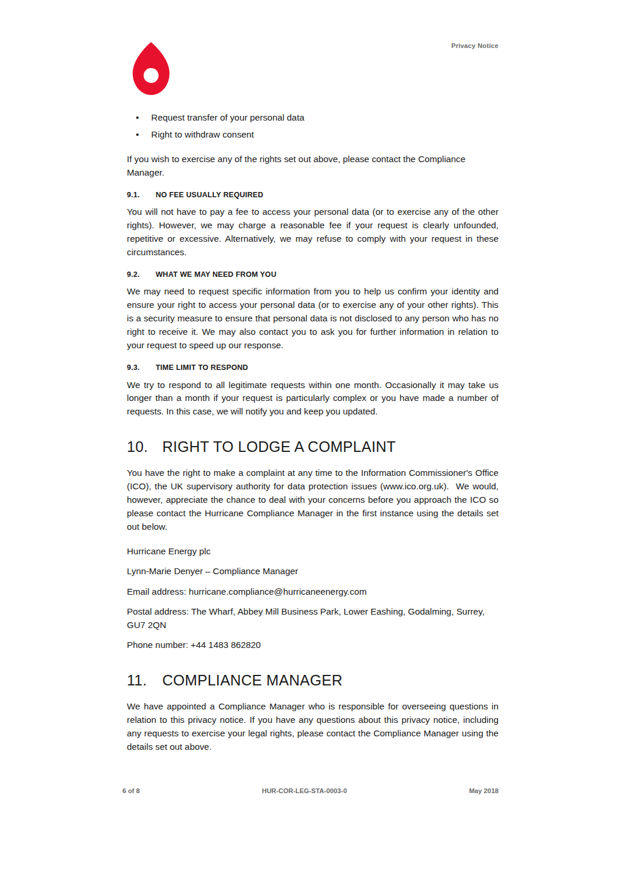Privacy Notice
Request transfer of your personal data
Right to withdraw consent
If you wish to exercise any of the rights set out above, please contact the Compliance Manager.
9.1. No fee usually required
You will not have to pay a fee to access your personal data (or to exercise any of the other rights). However, we may charge a reasonable fee if your request is clearly unfounded, repetitive or excessive. Alternatively, we may refuse to comply with your request in these circumstances.
9.2. What we may need from you
We may need to request specific information from you to help us confirm your identity and ensure your right to access your personal data (or to exercise any of your other rights). This is a security measure to ensure that personal data is not disclosed to any person who has no right to receive it. We may also contact you to ask you for further information in relation to your request to speed up our response.
9.3. Time limit to respond
We try to respond to all legitimate requests within one month. Occasionally it may take us longer than a month if your request is particularly complex or you have made a number of requests. In this case, we will notify you and keep you updated.
10. RIGHT TO LODGE A COMPLAINT
You have the right to make a complaint at any time to the Information Commissioner's Office (ICO), the UK supervisory authority for data protection issues (www.ico.org.uk). We would, however, appreciate the chance to deal with your concerns before you approach the ICO so please contact the Hurricane Compliance Manager in the first instance using the details set out below.
Hurricane Energy plc
Lynn-Marie Denyer – Compliance Manager
Email address: hurricane.compliance@hurricaneenergy.com
Postal address: The Wharf, Abbey Mill Business Park, Lower Eashing, Godalming, Surrey, GU7 2QN
Phone number: +44 1483 862820
11. COMPLIANCE MANAGER
We have appointed a Compliance Manager who is responsible for overseeing questions in relation to this privacy notice. If you have any questions about this privacy notice, including any requests to exercise your legal rights, please contact the Compliance Manager using the details set out above.
6 of 8
HUR-COR-LEG-STA-0003-0
May 2018